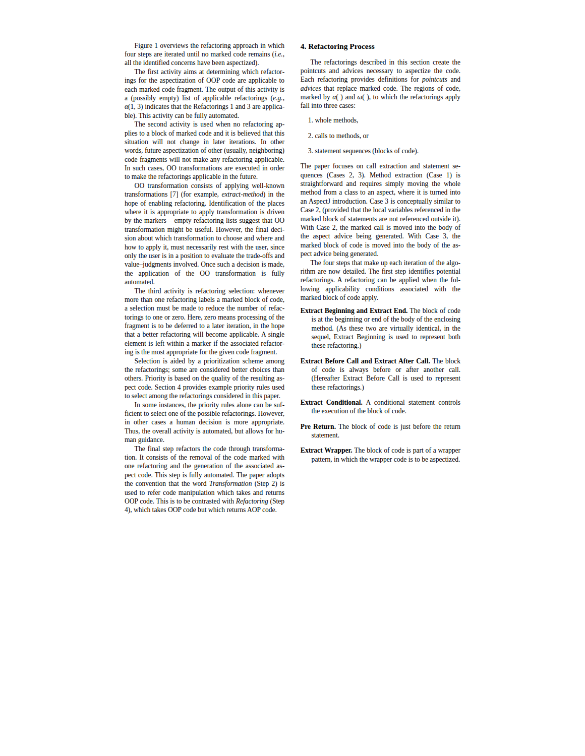Figure 1 overviews the refactoring approach in which four steps are iterated until no marked code remains (i.e., all the identified concerns have been aspectized).
The first activity aims at determining which refactorings for the aspectization of OOP code are applicable to each marked code fragment. The output of this activity is a (possibly empty) list of applicable refactorings (e.g., α(1, 3) indicates that the Refactorings 1 and 3 are applicable). This activity can be fully automated.
The second activity is used when no refactoring applies to a block of marked code and it is believed that this situation will not change in later iterations. In other words, future aspectization of other (usually, neighboring) code fragments will not make any refactoring applicable. In such cases, OO transformations are executed in order to make the refactorings applicable in the future.
OO transformation consists of applying well-known transformations [7] (for example, extract-method) in the hope of enabling refactoring. Identification of the places where it is appropriate to apply transformation is driven by the markers – empty refactoring lists suggest that OO transformation might be useful. However, the final decision about which transformation to choose and where and how to apply it, must necessarily rest with the user, since only the user is in a position to evaluate the trade-offs and value–judgments involved. Once such a decision is made, the application of the OO transformation is fully automated.
The third activity is refactoring selection: whenever more than one refactoring labels a marked block of code, a selection must be made to reduce the number of refactorings to one or zero. Here, zero means processing of the fragment is to be deferred to a later iteration, in the hope that a better refactoring will become applicable. A single element is left within a marker if the associated refactoring is the most appropriate for the given code fragment.
Selection is aided by a prioritization scheme among the refactorings; some are considered better choices than others. Priority is based on the quality of the resulting aspect code. Section 4 provides example priority rules used to select among the refactorings considered in this paper.
In some instances, the priority rules alone can be sufficient to select one of the possible refactorings. However, in other cases a human decision is more appropriate. Thus, the overall activity is automated, but allows for human guidance.
The final step refactors the code through transformation. It consists of the removal of the code marked with one refactoring and the generation of the associated aspect code. This step is fully automated. The paper adopts the convention that the word Transformation (Step 2) is used to refer code manipulation which takes and returns OOP code. This is to be contrasted with Refactoring (Step 4), which takes OOP code but which returns AOP code.
4. Refactoring Process
The refactorings described in this section create the pointcuts and advices necessary to aspectize the code. Each refactoring provides definitions for pointcuts and advices that replace marked code. The regions of code, marked by α( ) and ω( ), to which the refactorings apply fall into three cases:
whole methods,
calls to methods, or
statement sequences (blocks of code).
The paper focuses on call extraction and statement sequences (Cases 2, 3). Method extraction (Case 1) is straightforward and requires simply moving the whole method from a class to an aspect, where it is turned into an AspectJ introduction. Case 3 is conceptually similar to Case 2, (provided that the local variables referenced in the marked block of statements are not referenced outside it). With Case 2, the marked call is moved into the body of the aspect advice being generated. With Case 3, the marked block of code is moved into the body of the aspect advice being generated.
The four steps that make up each iteration of the algorithm are now detailed. The first step identifies potential refactorings. A refactoring can be applied when the following applicability conditions associated with the marked block of code apply.
Extract Beginning and Extract End. The block of code is at the beginning or end of the body of the enclosing method. (As these two are virtually identical, in the sequel, Extract Beginning is used to represent both these refactoring.)
Extract Before Call and Extract After Call. The block of code is always before or after another call. (Hereafter Extract Before Call is used to represent these refactorings.)
Extract Conditional. A conditional statement controls the execution of the block of code.
Pre Return. The block of code is just before the return statement.
Extract Wrapper. The block of code is part of a wrapper pattern, in which the wrapper code is to be aspectized.